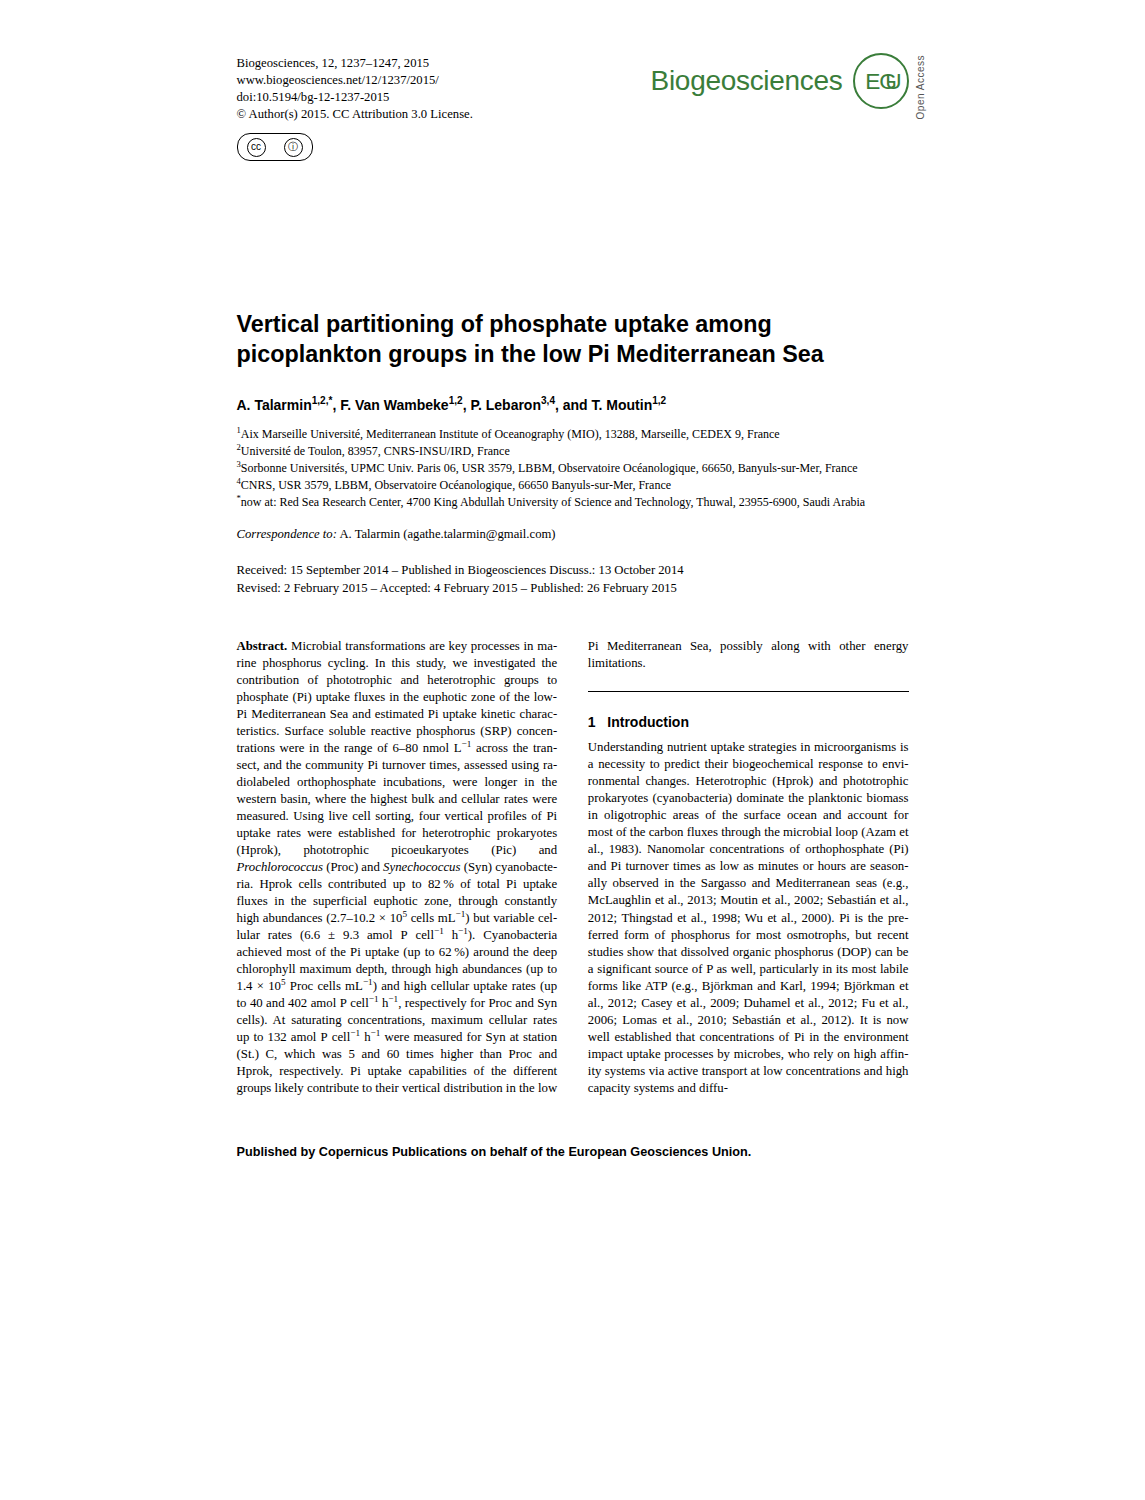Biogeosciences, 12, 1237–1247, 2015
www.biogeosciences.net/12/1237/2015/
doi:10.5194/bg-12-1237-2015
© Author(s) 2015. CC Attribution 3.0 License.
Biogeosciences
Open Access
cc ⓘ
Vertical partitioning of phosphate uptake among picoplankton groups in the low Pi Mediterranean Sea
A. Talarmin1,2,*, F. Van Wambeke1,2, P. Lebaron3,4, and T. Moutin1,2
1Aix Marseille Université, Mediterranean Institute of Oceanography (MIO), 13288, Marseille, CEDEX 9, France
2Université de Toulon, 83957, CNRS-INSU/IRD, France
3Sorbonne Universités, UPMC Univ. Paris 06, USR 3579, LBBM, Observatoire Océanologique, 66650, Banyuls-sur-Mer, France
4CNRS, USR 3579, LBBM, Observatoire Océanologique, 66650 Banyuls-sur-Mer, France
*now at: Red Sea Research Center, 4700 King Abdullah University of Science and Technology, Thuwal, 23955-6900, Saudi Arabia
Correspondence to: A. Talarmin (agathe.talarmin@gmail.com)
Received: 15 September 2014 – Published in Biogeosciences Discuss.: 13 October 2014
Revised: 2 February 2015 – Accepted: 4 February 2015 – Published: 26 February 2015
Abstract. Microbial transformations are key processes in marine phosphorus cycling. In this study, we investigated the contribution of phototrophic and heterotrophic groups to phosphate (Pi) uptake fluxes in the euphotic zone of the low-Pi Mediterranean Sea and estimated Pi uptake kinetic characteristics. Surface soluble reactive phosphorus (SRP) concentrations were in the range of 6–80 nmol L−1 across the transect, and the community Pi turnover times, assessed using radiolabeled orthophosphate incubations, were longer in the western basin, where the highest bulk and cellular rates were measured. Using live cell sorting, four vertical profiles of Pi uptake rates were established for heterotrophic prokaryotes (Hprok), phototrophic picoeukaryotes (Pic) and Prochlorococcus (Proc) and Synechococcus (Syn) cyanobacteria. Hprok cells contributed up to 82 % of total Pi uptake fluxes in the superficial euphotic zone, through constantly high abundances (2.7–10.2 × 105 cells mL−1) but variable cellular rates (6.6 ± 9.3 amol P cell−1 h−1). Cyanobacteria achieved most of the Pi uptake (up to 62 %) around the deep chlorophyll maximum depth, through high abundances (up to 1.4 × 105 Proc cells mL−1) and high cellular uptake rates (up to 40 and 402 amol P cell−1 h−1, respectively for Proc and Syn cells). At saturating concentrations, maximum cellular rates up to 132 amol P cell−1 h−1 were measured for Syn at station (St.) C, which was 5 and 60 times higher than Proc and Hprok, respectively. Pi uptake capabilities of the different groups likely contribute to their vertical distribution in the low Pi Mediterranean Sea, possibly along with other energy limitations.
1 Introduction
Understanding nutrient uptake strategies in microorganisms is a necessity to predict their biogeochemical response to environmental changes. Heterotrophic (Hprok) and phototrophic prokaryotes (cyanobacteria) dominate the planktonic biomass in oligotrophic areas of the surface ocean and account for most of the carbon fluxes through the microbial loop (Azam et al., 1983). Nanomolar concentrations of orthophosphate (Pi) and Pi turnover times as low as minutes or hours are seasonally observed in the Sargasso and Mediterranean seas (e.g., McLaughlin et al., 2013; Moutin et al., 2002; Sebastián et al., 2012; Thingstad et al., 1998; Wu et al., 2000). Pi is the preferred form of phosphorus for most osmotrophs, but recent studies show that dissolved organic phosphorus (DOP) can be a significant source of P as well, particularly in its most labile forms like ATP (e.g., Björkman and Karl, 1994; Björkman et al., 2012; Casey et al., 2009; Duhamel et al., 2012; Fu et al., 2006; Lomas et al., 2010; Sebastián et al., 2012). It is now well established that concentrations of Pi in the environment impact uptake processes by microbes, who rely on high affinity systems via active transport at low concentrations and high capacity systems and diffu-
Published by Copernicus Publications on behalf of the European Geosciences Union.